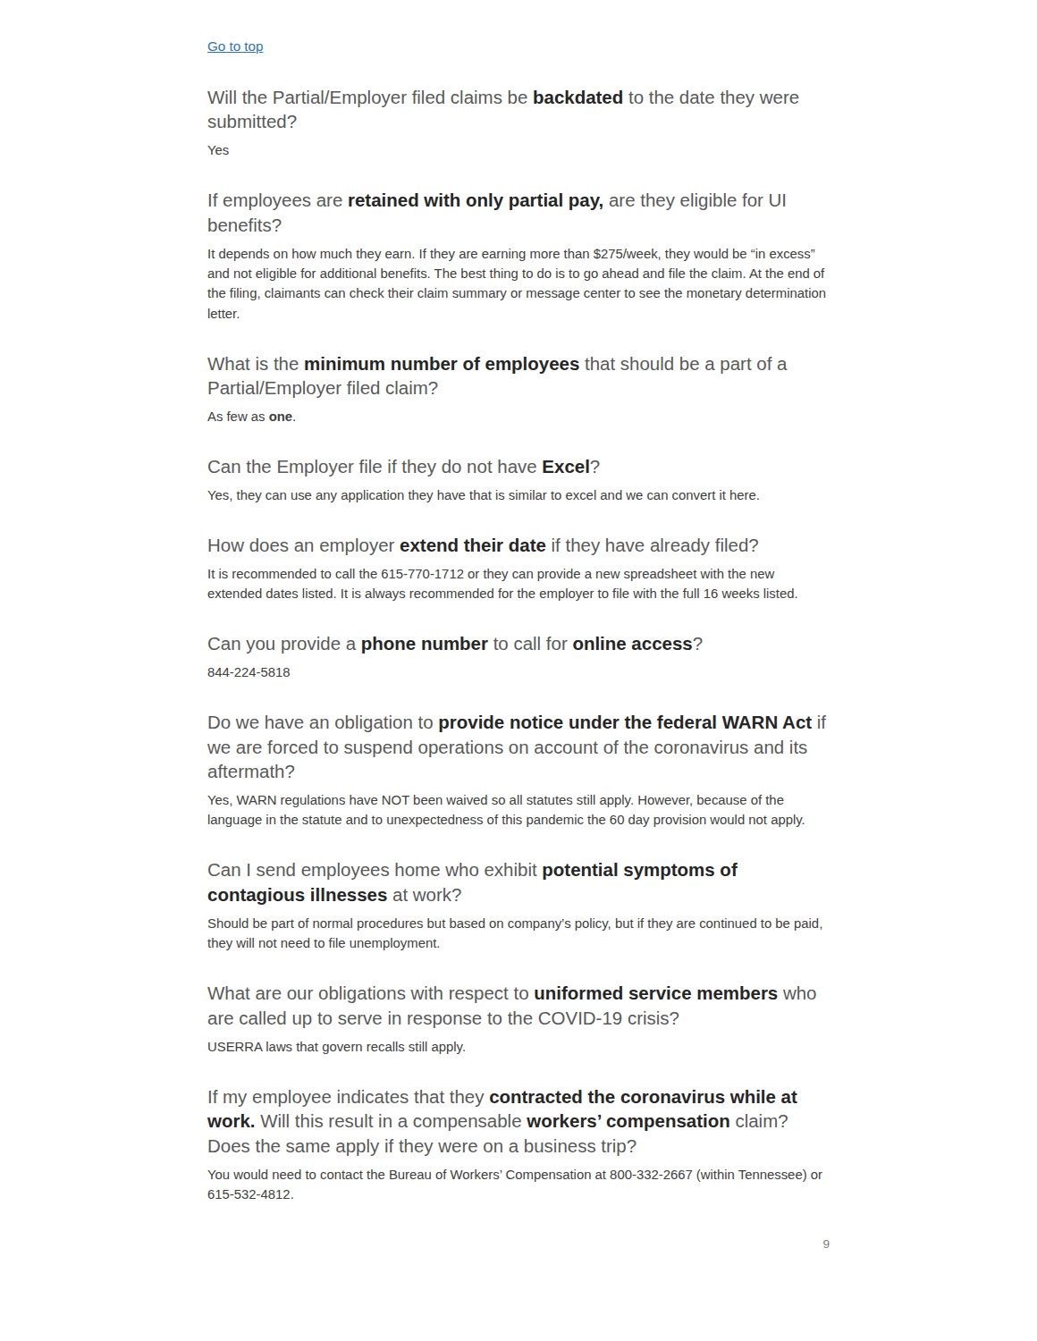Go to top
Will the Partial/Employer filed claims be backdated to the date they were submitted?
Yes
If employees are retained with only partial pay, are they eligible for UI benefits?
It depends on how much they earn. If they are earning more than $275/week, they would be “in excess” and not eligible for additional benefits. The best thing to do is to go ahead and file the claim. At the end of the filing, claimants can check their claim summary or message center to see the monetary determination letter.
What is the minimum number of employees that should be a part of a Partial/Employer filed claim?
As few as one.
Can the Employer file if they do not have Excel?
Yes, they can use any application they have that is similar to excel and we can convert it here.
How does an employer extend their date if they have already filed?
It is recommended to call the 615-770-1712 or they can provide a new spreadsheet with the new extended dates listed. It is always recommended for the employer to file with the full 16 weeks listed.
Can you provide a phone number to call for online access?
844-224-5818
Do we have an obligation to provide notice under the federal WARN Act if we are forced to suspend operations on account of the coronavirus and its aftermath?
Yes, WARN regulations have NOT been waived so all statutes still apply. However, because of the language in the statute and to unexpectedness of this pandemic the 60 day provision would not apply.
Can I send employees home who exhibit potential symptoms of contagious illnesses at work?
Should be part of normal procedures but based on company’s policy, but if they are continued to be paid, they will not need to file unemployment.
What are our obligations with respect to uniformed service members who are called up to serve in response to the COVID-19 crisis?
USERRA laws that govern recalls still apply.
If my employee indicates that they contracted the coronavirus while at work. Will this result in a compensable workers’ compensation claim? Does the same apply if they were on a business trip?
You would need to contact the Bureau of Workers’ Compensation at 800-332-2667 (within Tennessee) or 615-532-4812.
9